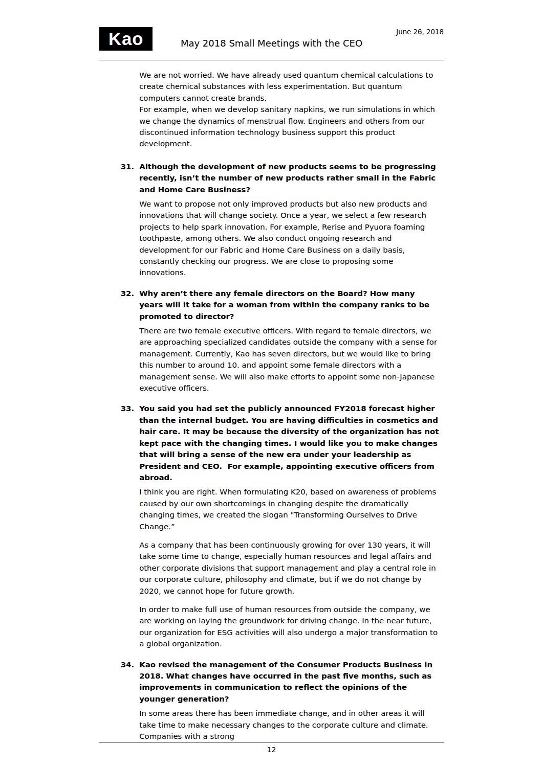Kao
June 26, 2018
May 2018 Small Meetings with the CEO
We are not worried. We have already used quantum chemical calculations to create chemical substances with less experimentation. But quantum computers cannot create brands.
For example, when we develop sanitary napkins, we run simulations in which we change the dynamics of menstrual flow. Engineers and others from our discontinued information technology business support this product development.
31.
Although the development of new products seems to be progressing recently, isn’t the number of new products rather small in the Fabric and Home Care Business?
We want to propose not only improved products but also new products and innovations that will change society. Once a year, we select a few research projects to help spark innovation. For example, Rerise and Pyuora foaming toothpaste, among others. We also conduct ongoing research and development for our Fabric and Home Care Business on a daily basis, constantly checking our progress. We are close to proposing some innovations.
32.
Why aren’t there any female directors on the Board? How many years will it take for a woman from within the company ranks to be promoted to director?
There are two female executive officers. With regard to female directors, we are approaching specialized candidates outside the company with a sense for management. Currently, Kao has seven directors, but we would like to bring this number to around 10. and appoint some female directors with a management sense. We will also make efforts to appoint some non-Japanese executive officers.
33.
You said you had set the publicly announced FY2018 forecast higher than the internal budget. You are having difficulties in cosmetics and hair care. It may be because the diversity of the organization has not kept pace with the changing times. I would like you to make changes that will bring a sense of the new era under your leadership as President and CEO. For example, appointing executive officers from abroad.
I think you are right. When formulating K20, based on awareness of problems caused by our own shortcomings in changing despite the dramatically changing times, we created the slogan "Transforming Ourselves to Drive Change.”
As a company that has been continuously growing for over 130 years, it will take some time to change, especially human resources and legal affairs and other corporate divisions that support management and play a central role in our corporate culture, philosophy and climate, but if we do not change by 2020, we cannot hope for future growth.
In order to make full use of human resources from outside the company, we are working on laying the groundwork for driving change. In the near future, our organization for ESG activities will also undergo a major transformation to a global organization.
34.
Kao revised the management of the Consumer Products Business in 2018. What changes have occurred in the past five months, such as improvements in communication to reflect the opinions of the younger generation?
In some areas there has been immediate change, and in other areas it will take time to make necessary changes to the corporate culture and climate. Companies with a strong
12